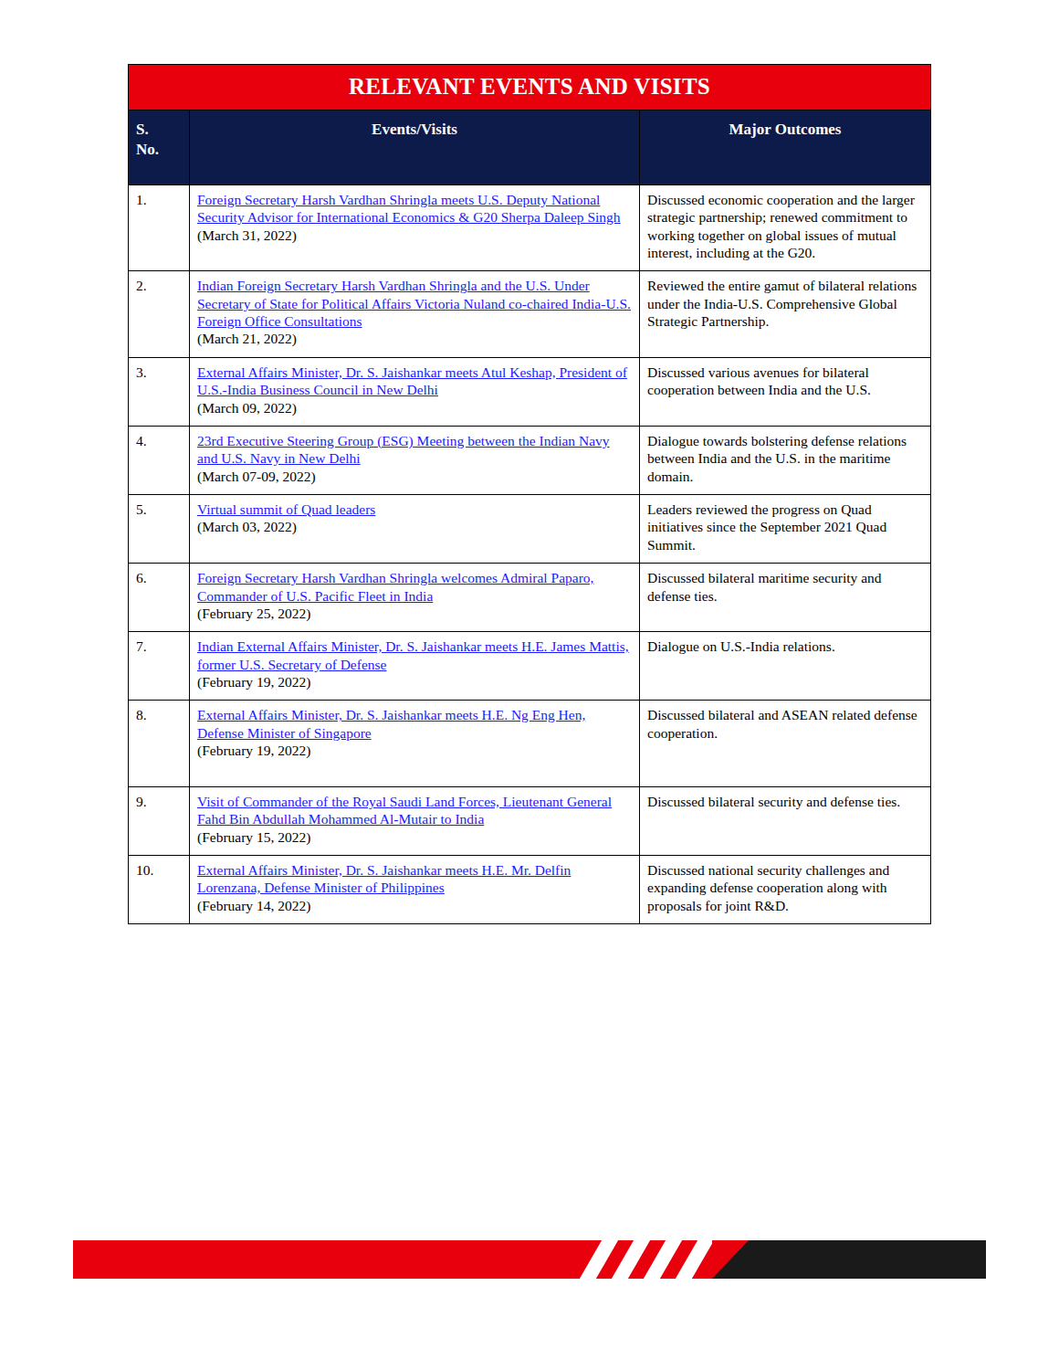RELEVANT EVENTS AND VISITS
| S. No. | Events/Visits | Major Outcomes |
| --- | --- | --- |
| 1. | Foreign Secretary Harsh Vardhan Shringla meets U.S. Deputy National Security Advisor for International Economics & G20 Sherpa Daleep Singh (March 31, 2022) | Discussed economic cooperation and the larger strategic partnership; renewed commitment to working together on global issues of mutual interest, including at the G20. |
| 2. | Indian Foreign Secretary Harsh Vardhan Shringla and the U.S. Under Secretary of State for Political Affairs Victoria Nuland co-chaired India-U.S. Foreign Office Consultations (March 21, 2022) | Reviewed the entire gamut of bilateral relations under the India-U.S. Comprehensive Global Strategic Partnership. |
| 3. | External Affairs Minister, Dr. S. Jaishankar meets Atul Keshap, President of U.S.-India Business Council in New Delhi (March 09, 2022) | Discussed various avenues for bilateral cooperation between India and the U.S. |
| 4. | 23rd Executive Steering Group (ESG) Meeting between the Indian Navy and U.S. Navy in New Delhi (March 07-09, 2022) | Dialogue towards bolstering defense relations between India and the U.S. in the maritime domain. |
| 5. | Virtual summit of Quad leaders (March 03, 2022) | Leaders reviewed the progress on Quad initiatives since the September 2021 Quad Summit. |
| 6. | Foreign Secretary Harsh Vardhan Shringla welcomes Admiral Paparo, Commander of U.S. Pacific Fleet in India (February 25, 2022) | Discussed bilateral maritime security and defense ties. |
| 7. | Indian External Affairs Minister, Dr. S. Jaishankar meets H.E. James Mattis, former U.S. Secretary of Defense (February 19, 2022) | Dialogue on U.S.-India relations. |
| 8. | External Affairs Minister, Dr. S. Jaishankar meets H.E. Ng Eng Hen, Defense Minister of Singapore (February 19, 2022) | Discussed bilateral and ASEAN related defense cooperation. |
| 9. | Visit of Commander of the Royal Saudi Land Forces, Lieutenant General Fahd Bin Abdullah Mohammed Al-Mutair to India (February 15, 2022) | Discussed bilateral security and defense ties. |
| 10. | External Affairs Minister, Dr. S. Jaishankar meets H.E. Mr. Delfin Lorenzana, Defense Minister of Philippines (February 14, 2022) | Discussed national security challenges and expanding defense cooperation along with proposals for joint R&D. |
8